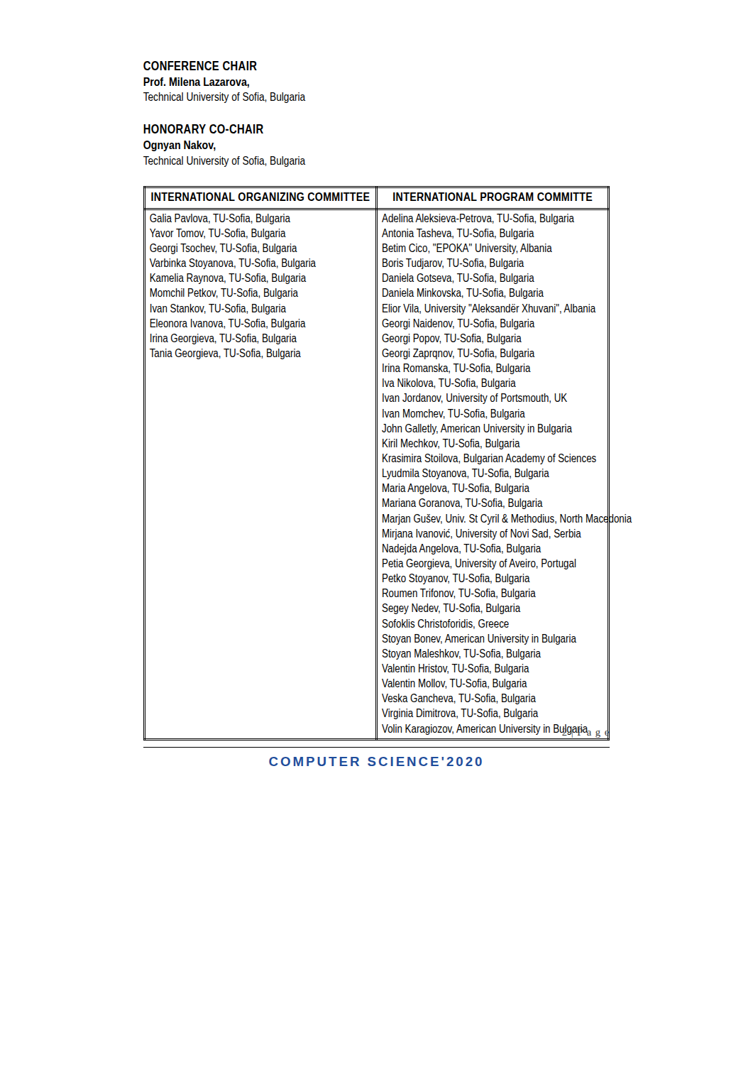Conference Chair
Prof. Milena Lazarova,
Technical University of Sofia, Bulgaria
Honorary Co-Chair
Ognyan Nakov,
Technical University of Sofia, Bulgaria
| INTERNATIONAL ORGANIZING COMMITTEE | INTERNATIONAL PROGRAM COMMITTE |
| --- | --- |
| Galia Pavlova, TU-Sofia, Bulgaria Yavor Tomov, TU-Sofia, Bulgaria Georgi Tsochev, TU-Sofia, Bulgaria Varbinka Stoyanova, TU-Sofia, Bulgaria Kamelia Raynova, TU-Sofia, Bulgaria Momchil Petkov, TU-Sofia, Bulgaria Ivan Stankov, TU-Sofia, Bulgaria Eleonora Ivanova, TU-Sofia, Bulgaria Irina Georgieva, TU-Sofia, Bulgaria Tania Georgieva, TU-Sofia, Bulgaria | Adelina Aleksieva-Petrova, TU-Sofia, Bulgaria Antonia Tasheva, TU-Sofia, Bulgaria Betim Cico, "EPOKA" University, Albania Boris Tudjarov, TU-Sofia, Bulgaria Daniela Gotseva, TU-Sofia, Bulgaria Daniela Minkovska, TU-Sofia, Bulgaria Elior Vila, University "Aleksandër Xhuvani", Albania Georgi Naidenov, TU-Sofia, Bulgaria Georgi Popov, TU-Sofia, Bulgaria Georgi Zaprqnov, TU-Sofia, Bulgaria Irina Romanska, TU-Sofia, Bulgaria Iva Nikolova, TU-Sofia, Bulgaria Ivan Jordanov, University of Portsmouth, UK Ivan Momchev, TU-Sofia, Bulgaria John Galletly, American University in Bulgaria Kiril Mechkov, TU-Sofia, Bulgaria Krasimira Stoilova, Bulgarian Academy of Sciences Lyudmila Stoyanova, TU-Sofia, Bulgaria Maria Angelova, TU-Sofia, Bulgaria Mariana Goranova, TU-Sofia, Bulgaria Marjan Gušev, Univ. St Cyril & Methodius, North Macedonia Mirjana Ivanović, University of Novi Sad, Serbia Nadejda Angelova, TU-Sofia, Bulgaria Petia Georgieva, University of Aveiro, Portugal Petko Stoyanov, TU-Sofia, Bulgaria Roumen Trifonov, TU-Sofia, Bulgaria Segey Nedev, TU-Sofia, Bulgaria Sofoklis Christoforidis, Greece Stoyan Bonev, American University in Bulgaria Stoyan Maleshkov, TU-Sofia, Bulgaria Valentin Hristov, TU-Sofia, Bulgaria Valentin Mollov, TU-Sofia, Bulgaria Veska Gancheva, TU-Sofia, Bulgaria Virginia Dimitrova, TU-Sofia, Bulgaria Volin Karagiozov, American University in Bulgaria |
2 | P a g e
COMPUTER SCIENCE'2020